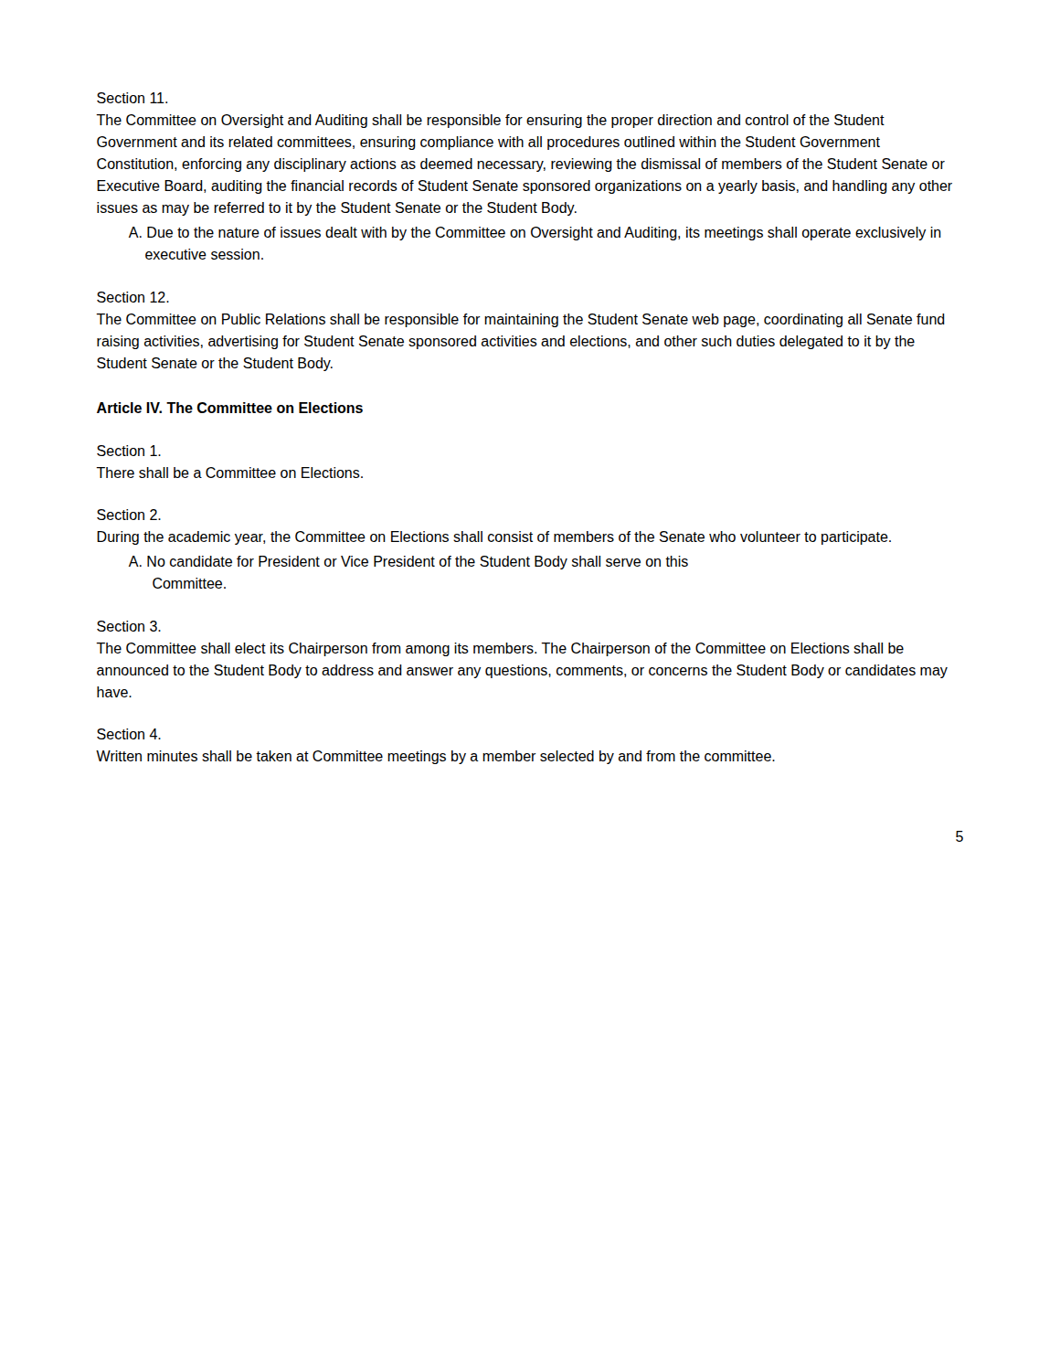Section 11.
The Committee on Oversight and Auditing shall be responsible for ensuring the proper direction and control of the Student Government and its related committees, ensuring compliance with all procedures outlined within the Student Government Constitution, enforcing any disciplinary actions as deemed necessary, reviewing the dismissal of members of the Student Senate or Executive Board, auditing the financial records of Student Senate sponsored organizations on a yearly basis, and handling any other issues as may be referred to it by the Student Senate or the Student Body.
A. Due to the nature of issues dealt with by the Committee on Oversight and Auditing, its meetings shall operate exclusively in executive session.
Section 12.
The Committee on Public Relations shall be responsible for maintaining the Student Senate web page, coordinating all Senate fund raising activities, advertising for Student Senate sponsored activities and elections, and other such duties delegated to it by the Student Senate or the Student Body.
Article IV. The Committee on Elections
Section 1.
There shall be a Committee on Elections.
Section 2.
During the academic year, the Committee on Elections shall consist of members of the Senate who volunteer to participate.
A. No candidate for President or Vice President of the Student Body shall serve on this Committee.
Section 3.
The Committee shall elect its Chairperson from among its members. The Chairperson of the Committee on Elections shall be announced to the Student Body to address and answer any questions, comments, or concerns the Student Body or candidates may have.
Section 4.
Written minutes shall be taken at Committee meetings by a member selected by and from the committee.
5